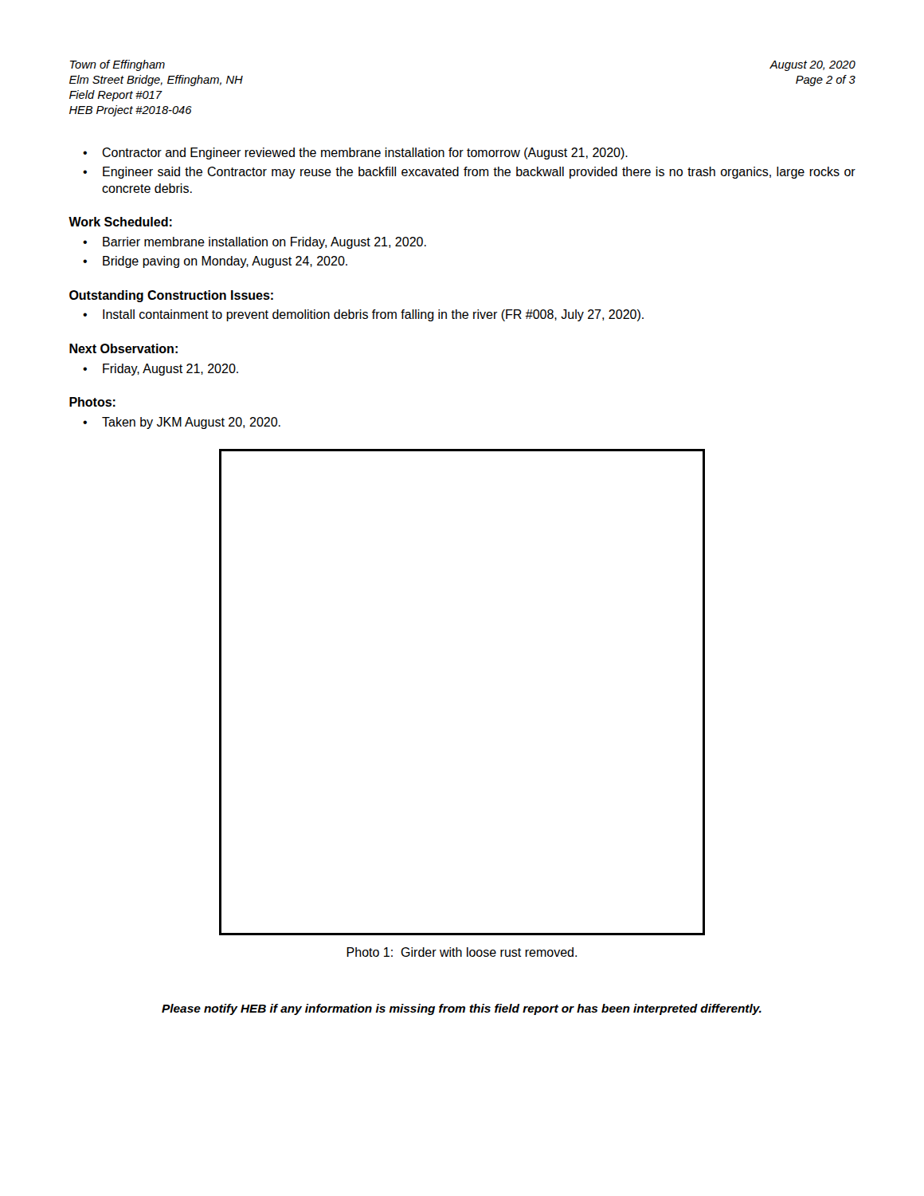Town of Effingham
Elm Street Bridge, Effingham, NH
Field Report #017
HEB Project #2018-046
August 20, 2020
Page 2 of 3
Contractor and Engineer reviewed the membrane installation for tomorrow (August 21, 2020).
Engineer said the Contractor may reuse the backfill excavated from the backwall provided there is no trash organics, large rocks or concrete debris.
Work Scheduled:
Barrier membrane installation on Friday, August 21, 2020.
Bridge paving on Monday, August 24, 2020.
Outstanding Construction Issues:
Install containment to prevent demolition debris from falling in the river (FR #008, July 27, 2020).
Next Observation:
Friday, August 21, 2020.
Photos:
Taken by JKM August 20, 2020.
Photo 1: Girder with loose rust removed.
Please notify HEB if any information is missing from this field report or has been interpreted differently.